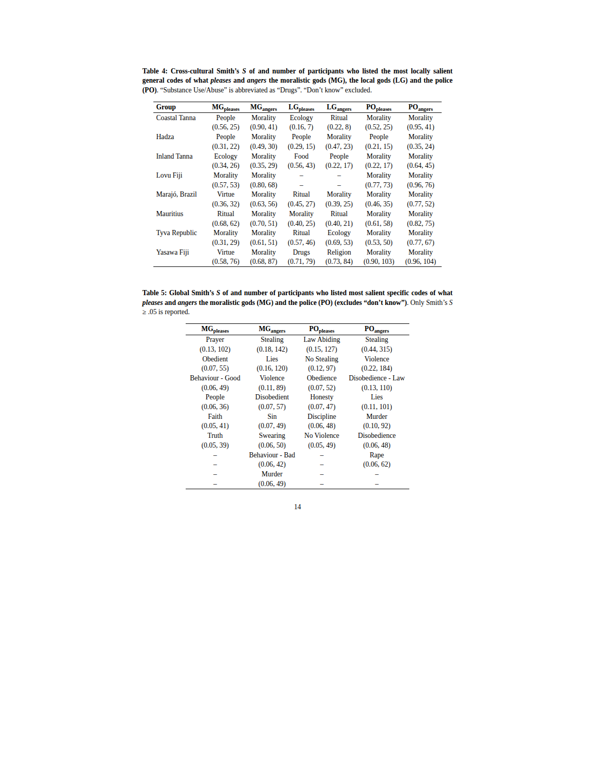Table 4: Cross-cultural Smith’s S of and number of participants who listed the most locally salient general codes of what pleases and angers the moralistic gods (MG), the local gods (LG) and the police (PO). “Substance Use/Abuse” is abbreviated as “Drugs”. “Don’t know” excluded.
| Group | MG pleases | MG angers | LG pleases | LG angers | PO pleases | PO angers |
| --- | --- | --- | --- | --- | --- | --- |
| Coastal Tanna | People | Morality | Ecology | Ritual | Morality | Morality |
| | (0.56, 25) | (0.90, 41) | (0.16, 7) | (0.22, 8) | (0.52, 25) | (0.95, 41) |
| Hadza | People | Morality | People | Morality | People | Morality |
| | (0.31, 22) | (0.49, 30) | (0.29, 15) | (0.47, 23) | (0.21, 15) | (0.35, 24) |
| Inland Tanna | Ecology | Morality | Food | People | Morality | Morality |
| | (0.34, 26) | (0.35, 29) | (0.56, 43) | (0.22, 17) | (0.22, 17) | (0.64, 45) |
| Lovu Fiji | Morality | Morality | – | – | Morality | Morality |
| | (0.57, 53) | (0.80, 68) | – | – | (0.77, 73) | (0.96, 76) |
| Marajó, Brazil | Virtue | Morality | Ritual | Morality | Morality | Morality |
| | (0.36, 32) | (0.63, 56) | (0.45, 27) | (0.39, 25) | (0.46, 35) | (0.77, 52) |
| Mauritius | Ritual | Morality | Morality | Ritual | Morality | Morality |
| | (0.68, 62) | (0.70, 51) | (0.40, 25) | (0.40, 21) | (0.61, 58) | (0.82, 75) |
| Tyva Republic | Morality | Morality | Ritual | Ecology | Morality | Morality |
| | (0.31, 29) | (0.61, 51) | (0.57, 46) | (0.69, 53) | (0.53, 50) | (0.77, 67) |
| Yasawa Fiji | Virtue | Morality | Drugs | Religion | Morality | Morality |
| | (0.58, 76) | (0.68, 87) | (0.71, 79) | (0.73, 84) | (0.90, 103) | (0.96, 104) |
Table 5: Global Smith’s S of and number of participants who listed most salient specific codes of what pleases and angers the moralistic gods (MG) and the police (PO) (excludes “don’t know”). Only Smith’s S ≥ .05 is reported.
| MG pleases | MG angers | PO pleases | PO angers |
| --- | --- | --- | --- |
| Prayer | Stealing | Law Abiding | Stealing |
| (0.13, 102) | (0.18, 142) | (0.15, 127) | (0.44, 315) |
| Obedient | Lies | No Stealing | Violence |
| (0.07, 55) | (0.16, 120) | (0.12, 97) | (0.22, 184) |
| Behaviour - Good | Violence | Obedience | Disobedience - Law |
| (0.06, 49) | (0.11, 89) | (0.07, 52) | (0.13, 110) |
| People | Disobedient | Honesty | Lies |
| (0.06, 36) | (0.07, 57) | (0.07, 47) | (0.11, 101) |
| Faith | Sin | Discipline | Murder |
| (0.05, 41) | (0.07, 49) | (0.06, 48) | (0.10, 92) |
| Truth | Swearing | No Violence | Disobedience |
| (0.05, 39) | (0.06, 50) | (0.05, 49) | (0.06, 48) |
| – | Behaviour - Bad | – | Rape |
| – | (0.06, 42) | – | (0.06, 62) |
| – | Murder | – | – |
| – | (0.06, 49) | – | – |
14